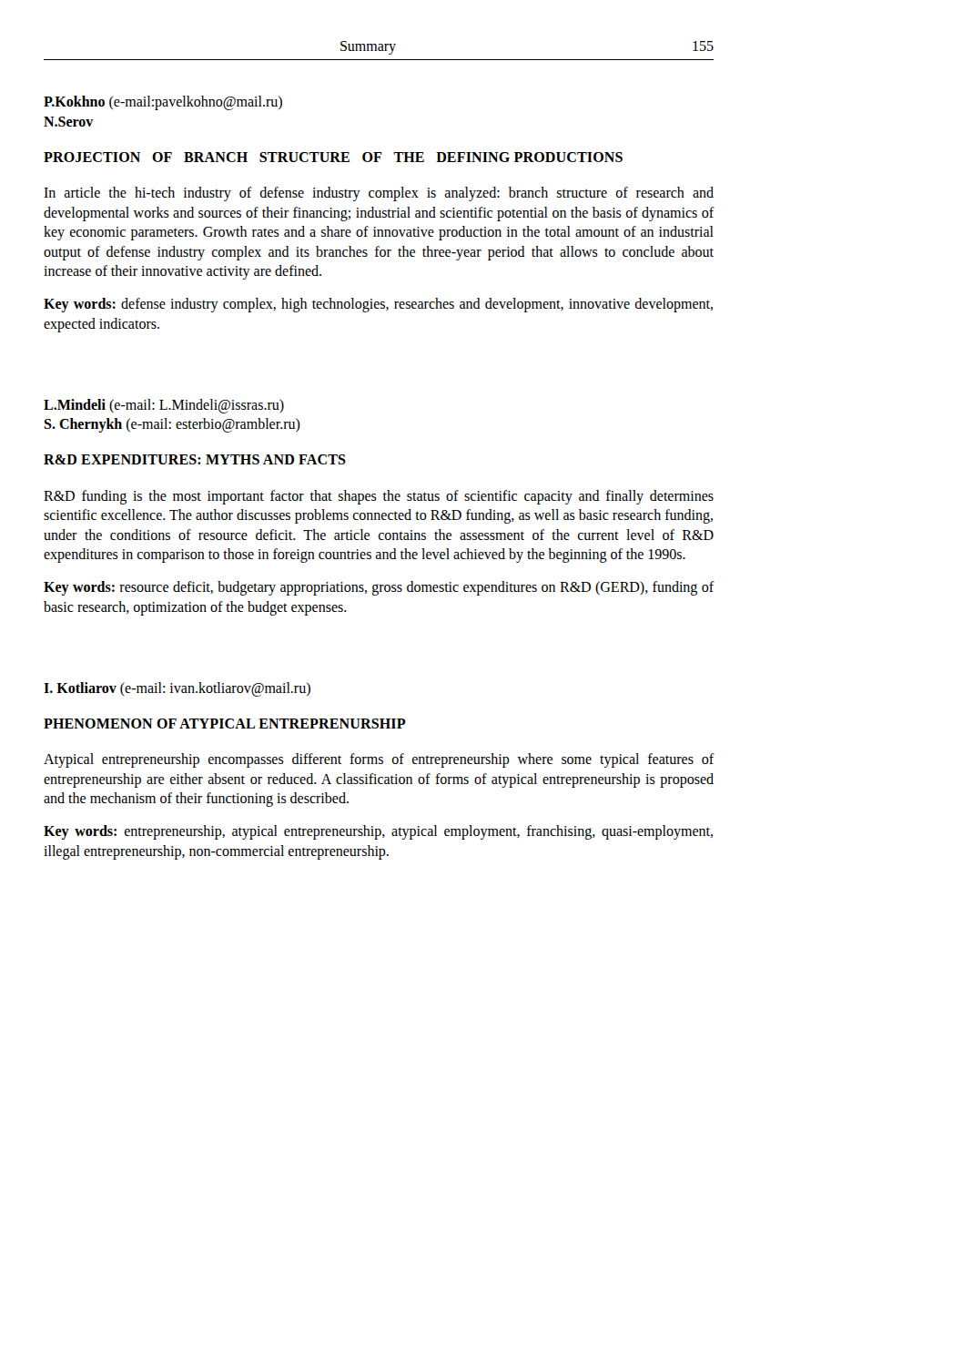Summary
155
P.Kokhno (e-mail:pavelkohno@mail.ru)
N.Serov
Projection of branch structure of the defining productions
In article the hi-tech industry of defense industry complex is analyzed: branch structure of research and developmental works and sources of their financing; industrial and scientific potential on the basis of dynamics of key economic parameters. Growth rates and a share of innovative production in the total amount of an industrial output of defense industry complex and its branches for the three-year period that allows to conclude about increase of their innovative activity are defined.
Key words: defense industry complex, high technologies, researches and development, innovative development, expected indicators.
L.Mindeli (e-mail: L.Mindeli@issras.ru)
S. Chernykh (e-mail: esterbio@rambler.ru)
R&D expenditures: myths and facts
R&D funding is the most important factor that shapes the status of scientific capacity and finally determines scientific excellence. The author discusses problems connected to R&D funding, as well as basic research funding, under the conditions of resource deficit. The article contains the assessment of the current level of R&D expenditures in comparison to those in foreign countries and the level achieved by the beginning of the 1990s.
Key words: resource deficit, budgetary appropriations, gross domestic expenditures on R&D (GERD), funding of basic research, optimization of the budget expenses.
I. Kotliarov (e-mail: ivan.kotliarov@mail.ru)
Phenomenon of atypical entreprenurship
Atypical entrepreneurship encompasses different forms of entrepreneurship where some typical features of entrepreneurship are either absent or reduced. A classification of forms of atypical entrepreneurship is proposed and the mechanism of their functioning is described.
Key words: entrepreneurship, atypical entrepreneurship, atypical employment, franchising, quasi-employment, illegal entrepreneurship, non-commercial entrepreneurship.